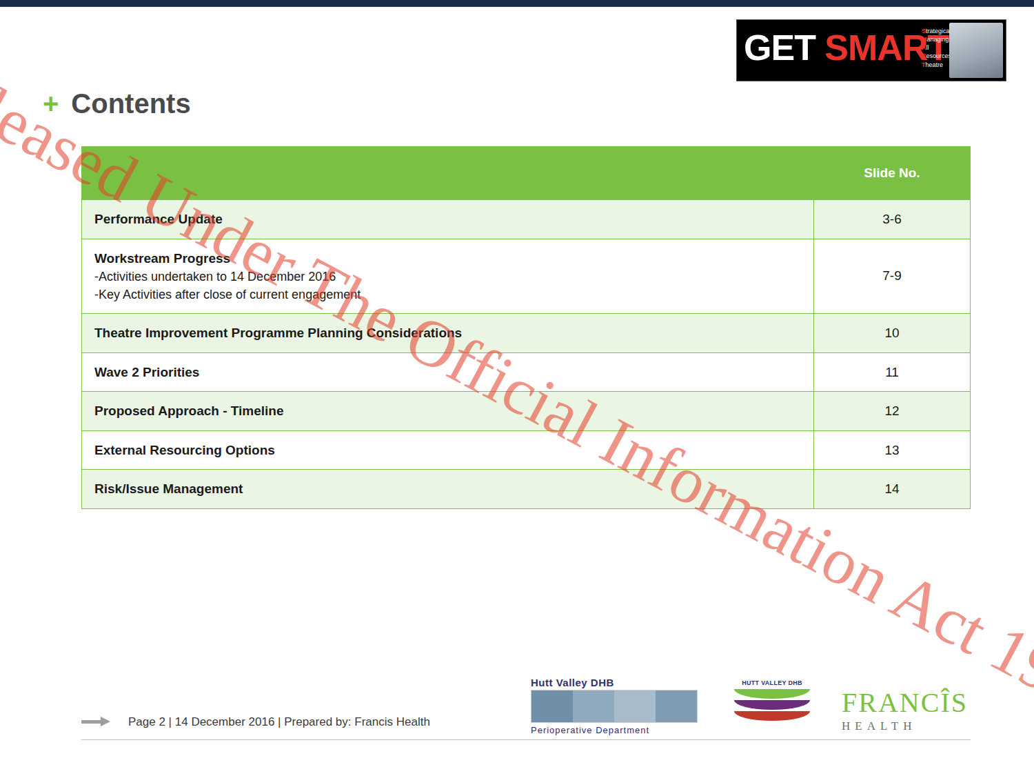GET SMART
Strategically
Managing
All
Resources in
Theatre
+Contents
| | Slide No. |
| --- | --- |
| Performance Update | 3-6 |
| Workstream Progress -Activities undertaken to 14 December 2016 -Key Activities after close of current engagement | 7-9 |
| Theatre Improvement Programme Planning Considerations | 10 |
| Wave 2 Priorities | 11 |
| Proposed Approach - Timeline | 12 |
| External Resourcing Options | 13 |
| Risk/Issue Management | 14 |
Page 2 | 14 December 2016 | Prepared by: Francis Health
Hutt Valley DHB
Perioperative Department
HUTT VALLEY DHB
FRANCÎS
HEALTH
Released Under The Official Information Act 1982